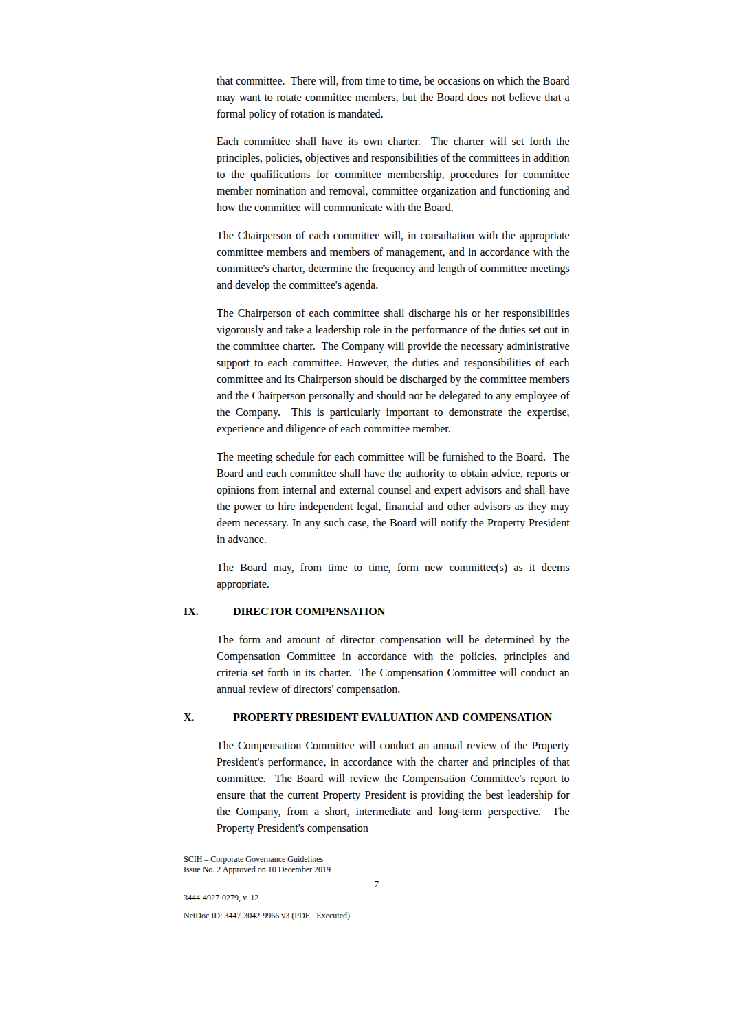that committee. There will, from time to time, be occasions on which the Board may want to rotate committee members, but the Board does not believe that a formal policy of rotation is mandated.
Each committee shall have its own charter. The charter will set forth the principles, policies, objectives and responsibilities of the committees in addition to the qualifications for committee membership, procedures for committee member nomination and removal, committee organization and functioning and how the committee will communicate with the Board.
The Chairperson of each committee will, in consultation with the appropriate committee members and members of management, and in accordance with the committee's charter, determine the frequency and length of committee meetings and develop the committee's agenda.
The Chairperson of each committee shall discharge his or her responsibilities vigorously and take a leadership role in the performance of the duties set out in the committee charter. The Company will provide the necessary administrative support to each committee. However, the duties and responsibilities of each committee and its Chairperson should be discharged by the committee members and the Chairperson personally and should not be delegated to any employee of the Company. This is particularly important to demonstrate the expertise, experience and diligence of each committee member.
The meeting schedule for each committee will be furnished to the Board. The Board and each committee shall have the authority to obtain advice, reports or opinions from internal and external counsel and expert advisors and shall have the power to hire independent legal, financial and other advisors as they may deem necessary. In any such case, the Board will notify the Property President in advance.
The Board may, from time to time, form new committee(s) as it deems appropriate.
IX. Director Compensation
The form and amount of director compensation will be determined by the Compensation Committee in accordance with the policies, principles and criteria set forth in its charter. The Compensation Committee will conduct an annual review of directors' compensation.
X. Property President Evaluation and Compensation
The Compensation Committee will conduct an annual review of the Property President's performance, in accordance with the charter and principles of that committee. The Board will review the Compensation Committee's report to ensure that the current Property President is providing the best leadership for the Company, from a short, intermediate and long-term perspective. The Property President's compensation
SCIH – Corporate Governance Guidelines
Issue No. 2 Approved on 10 December 2019
7
3444-4927-0279, v. 12
NetDoc ID: 3447-3042-9966 v3 (PDF - Executed)